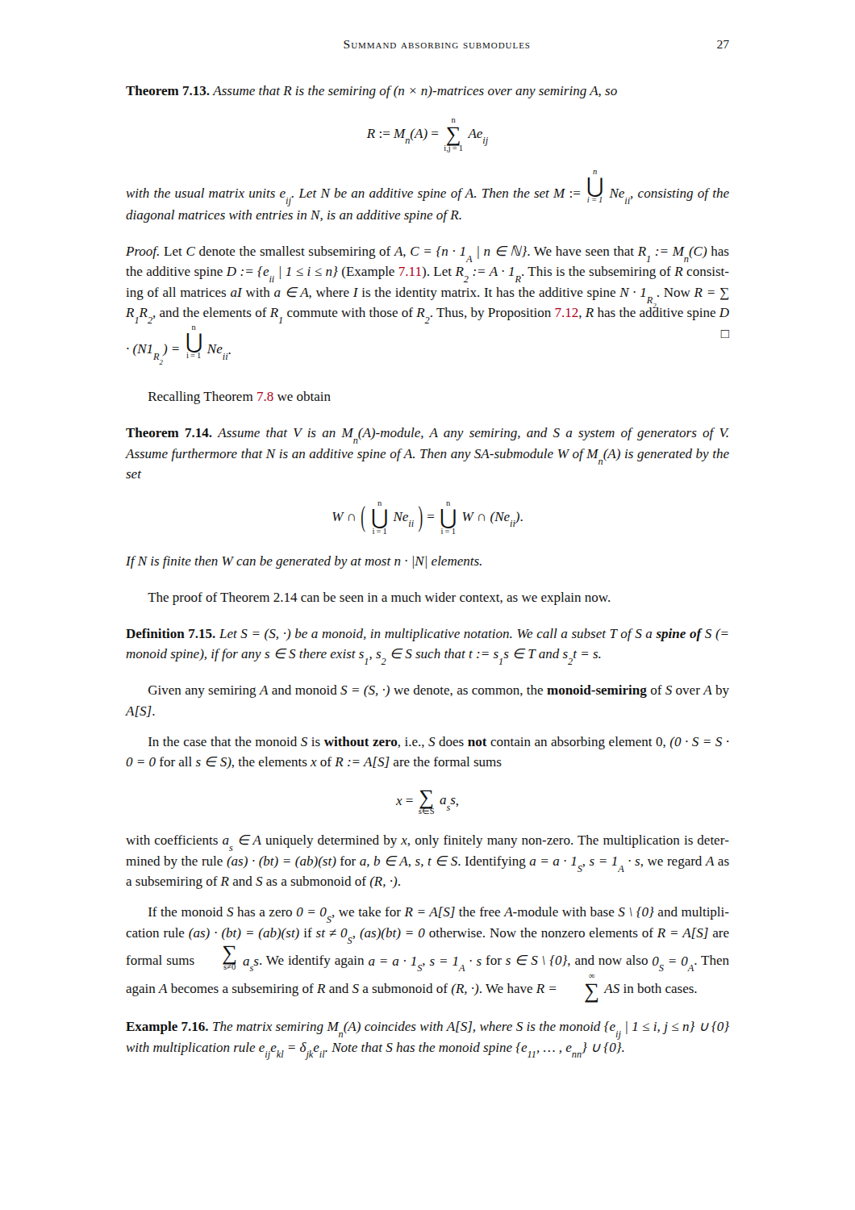Summand absorbing submodules 27
Theorem 7.13. Assume that R is the semiring of (n × n)-matrices over any semiring A, so
R := Mn(A) = n ∑ i,j = 1 Aeij
with the usual matrix units eij. Let N be an additive spine of A. Then the set M := n ⋃ i = 1 Neii, consisting of the diagonal matrices with entries in N, is an additive spine of R.
Proof. Let C denote the smallest subsemiring of A, C = {n · 1A | n ∈ ℕ}. We have seen that R1 := Mn(C) has the additive spine D := {eii | 1 ≤ i ≤ n} (Example 7.11). Let R2 := A · 1R. This is the subsemiring of R consisting of all matrices aI with a ∈ A, where I is the identity matrix. It has the additive spine N · 1R2. Now R = ∑ R1R2, and the elements of R1 commute with those of R2. Thus, by Proposition 7.12, R has the additive spine D · (N1R2) = n ⋃ i = 1 Neii.
Recalling Theorem 7.8 we obtain
Theorem 7.14. Assume that V is an Mn(A)-module, A any semiring, and S a system of generators of V. Assume furthermore that N is an additive spine of A. Then any SA-submodule W of Mn(A) is generated by the set
W ∩ ( n ⋃ i = 1 Neii ) = n ⋃ i = 1 W ∩ (Neii).
If N is finite then W can be generated by at most n · |N| elements.
The proof of Theorem 2.14 can be seen in a much wider context, as we explain now.
Definition 7.15. Let S = (S, ·) be a monoid, in multiplicative notation. We call a subset T of S a spine of S (= monoid spine), if for any s ∈ S there exist s1, s2 ∈ S such that t := s1s ∈ T and s2t = s.
Given any semiring A and monoid S = (S, ·) we denote, as common, the monoid-semiring of S over A by A[S].
In the case that the monoid S is without zero, i.e., S does not contain an absorbing element 0, (0 · S = S · 0 = 0 for all s ∈ S), the elements x of R := A[S] are the formal sums
x = ∑ s∈S ass,
with coefficients as ∈ A uniquely determined by x, only finitely many non-zero. The multiplication is determined by the rule (as) · (bt) = (ab)(st) for a, b ∈ A, s, t ∈ S. Identifying a = a · 1S, s = 1A · s, we regard A as a subsemiring of R and S as a submonoid of (R, ·).
If the monoid S has a zero 0 = 0S, we take for R = A[S] the free A-module with base S \ {0} and multiplication rule (as) · (bt) = (ab)(st) if st ≠ 0S, (as)(bt) = 0 otherwise. Now the nonzero elements of R = A[S] are formal sums ∑ s≠0 ass. We identify again a = a · 1S, s = 1A · s for s ∈ S \ {0}, and now also 0S = 0A. Then again A becomes a subsemiring of R and S a submonoid of (R, ·). We have R = ∞ ∑ AS in both cases.
Example 7.16. The matrix semiring Mn(A) coincides with A[S], where S is the monoid {eij | 1 ≤ i, j ≤ n} ∪ {0} with multiplication rule eijekl = δjkeil. Note that S has the monoid spine {e11, … , enn} ∪ {0}.